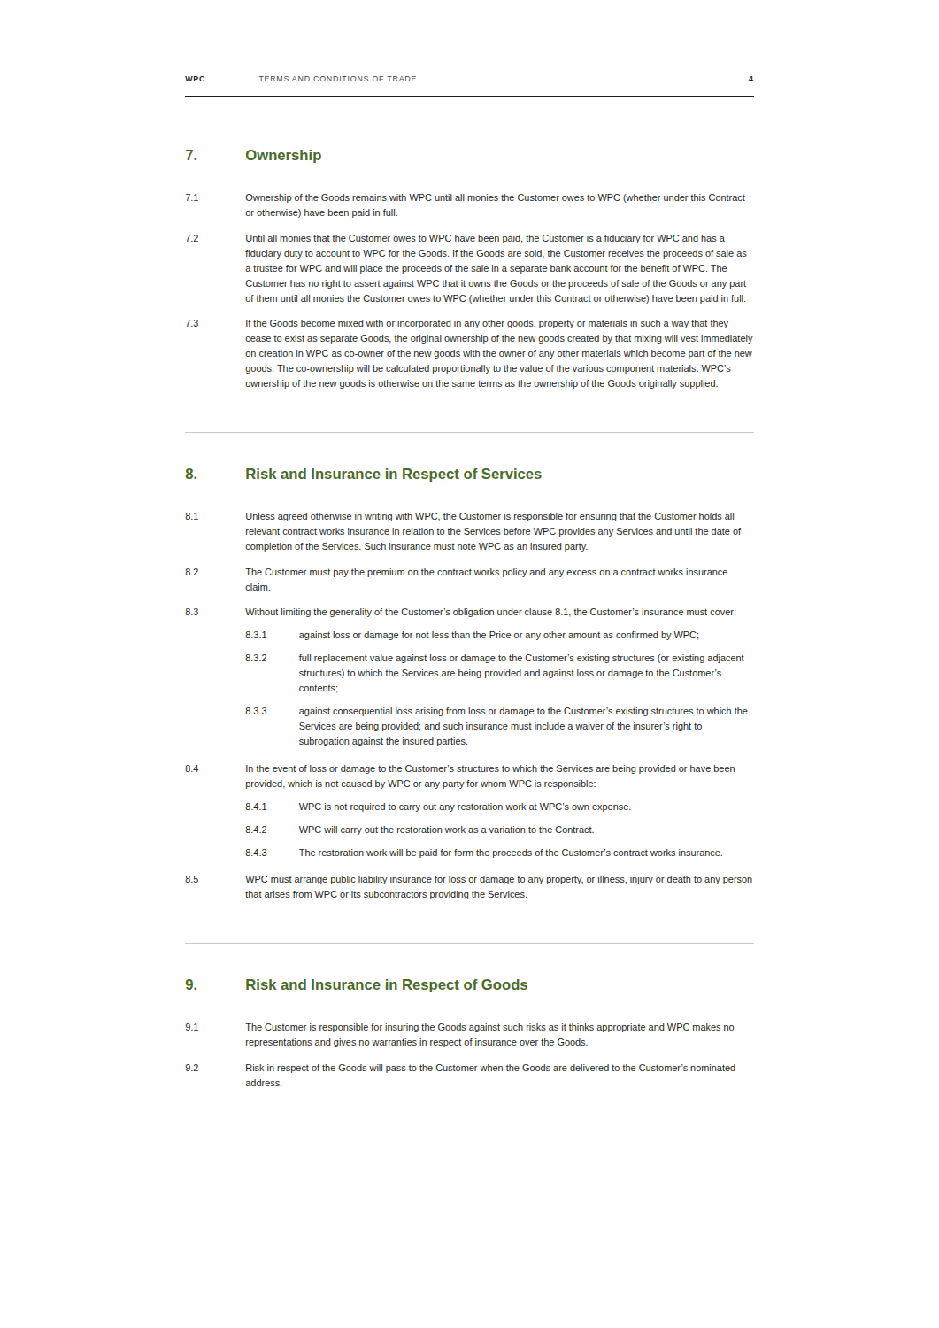WPC
Terms and Conditions of Trade
4
7. Ownership
7.1
Ownership of the Goods remains with WPC until all monies the Customer owes to WPC (whether under this Contract or otherwise) have been paid in full.
7.2
Until all monies that the Customer owes to WPC have been paid, the Customer is a fiduciary for WPC and has a fiduciary duty to account to WPC for the Goods. If the Goods are sold, the Customer receives the proceeds of sale as a trustee for WPC and will place the proceeds of the sale in a separate bank account for the benefit of WPC. The Customer has no right to assert against WPC that it owns the Goods or the proceeds of sale of the Goods or any part of them until all monies the Customer owes to WPC (whether under this Contract or otherwise) have been paid in full.
7.3
If the Goods become mixed with or incorporated in any other goods, property or materials in such a way that they cease to exist as separate Goods, the original ownership of the new goods created by that mixing will vest immediately on creation in WPC as co-owner of the new goods with the owner of any other materials which become part of the new goods. The co-ownership will be calculated proportionally to the value of the various component materials. WPC’s ownership of the new goods is otherwise on the same terms as the ownership of the Goods originally supplied.
8. Risk and Insurance in Respect of Services
8.1
Unless agreed otherwise in writing with WPC, the Customer is responsible for ensuring that the Customer holds all relevant contract works insurance in relation to the Services before WPC provides any Services and until the date of completion of the Services. Such insurance must note WPC as an insured party.
8.2
The Customer must pay the premium on the contract works policy and any excess on a contract works insurance claim.
8.3
Without limiting the generality of the Customer’s obligation under clause 8.1, the Customer’s insurance must cover:
8.3.1
against loss or damage for not less than the Price or any other amount as confirmed by WPC;
8.3.2
full replacement value against loss or damage to the Customer’s existing structures (or existing adjacent structures) to which the Services are being provided and against loss or damage to the Customer’s contents;
8.3.3
against consequential loss arising from loss or damage to the Customer’s existing structures to which the Services are being provided; and such insurance must include a waiver of the insurer’s right to subrogation against the insured parties.
8.4
In the event of loss or damage to the Customer’s structures to which the Services are being provided or have been provided, which is not caused by WPC or any party for whom WPC is responsible:
8.4.1
WPC is not required to carry out any restoration work at WPC’s own expense.
8.4.2
WPC will carry out the restoration work as a variation to the Contract.
8.4.3
The restoration work will be paid for form the proceeds of the Customer’s contract works insurance.
8.5
WPC must arrange public liability insurance for loss or damage to any property, or illness, injury or death to any person that arises from WPC or its subcontractors providing the Services.
9. Risk and Insurance in Respect of Goods
9.1
The Customer is responsible for insuring the Goods against such risks as it thinks appropriate and WPC makes no representations and gives no warranties in respect of insurance over the Goods.
9.2
Risk in respect of the Goods will pass to the Customer when the Goods are delivered to the Customer’s nominated address.